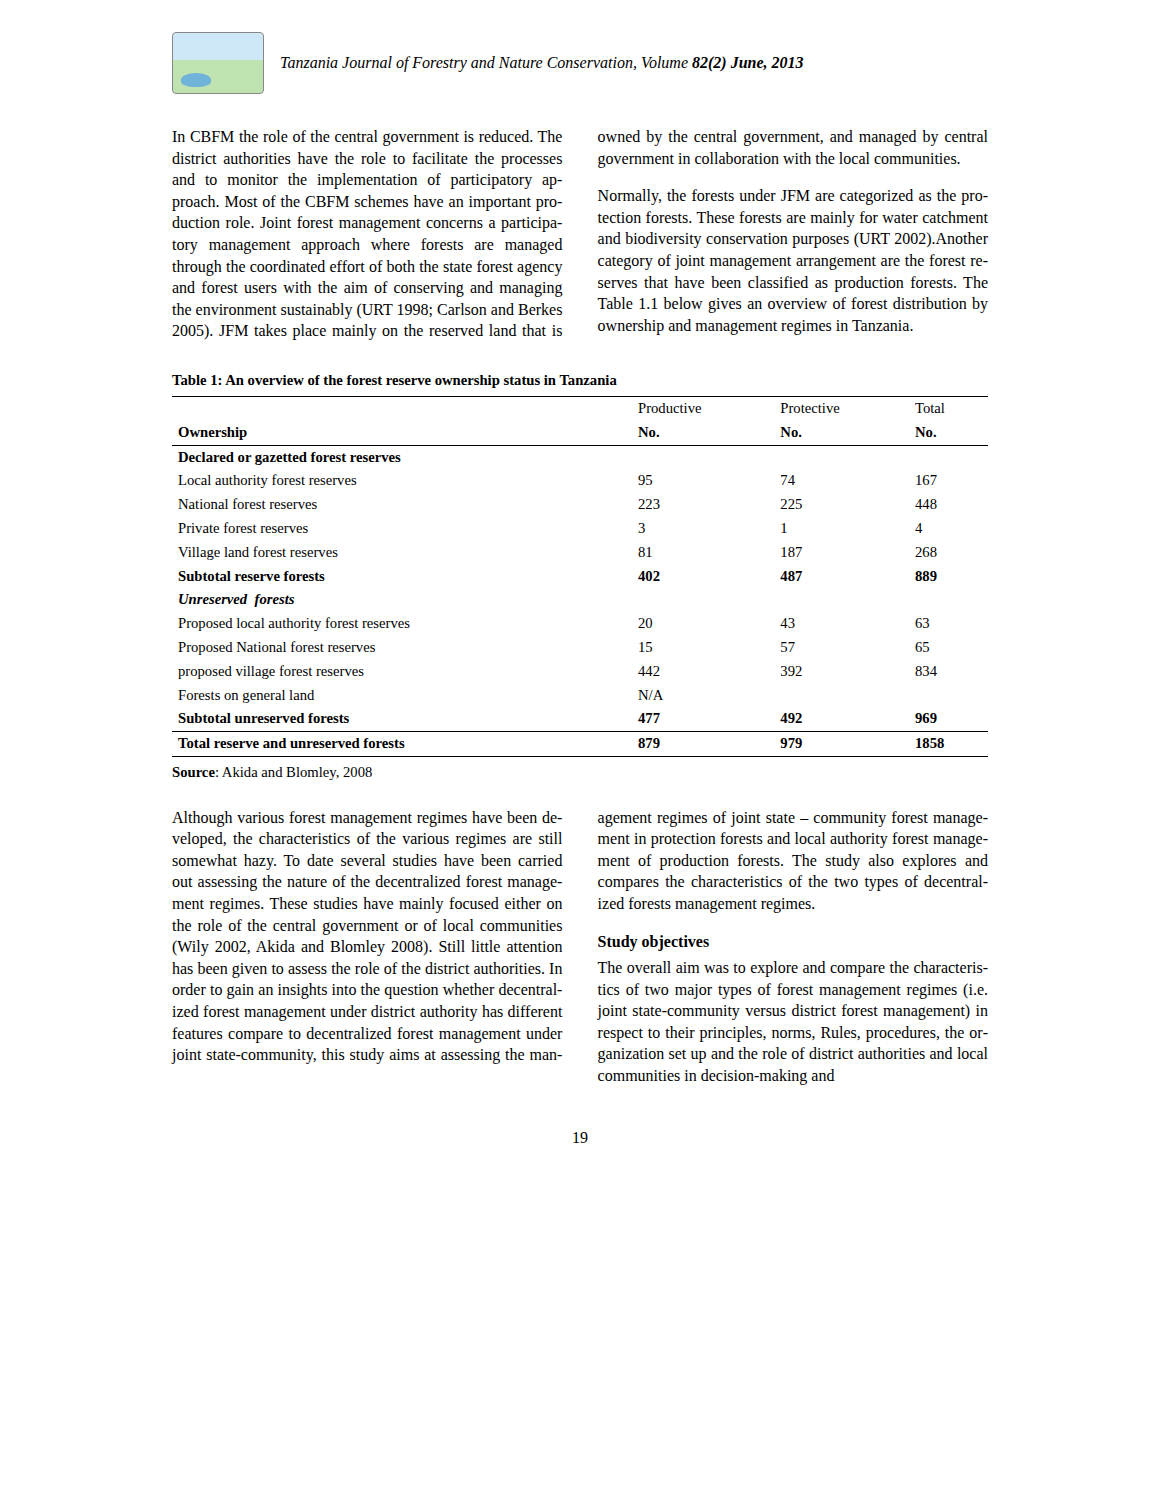Tanzania Journal of Forestry and Nature Conservation, Volume 82(2) June, 2013
In CBFM the role of the central government is reduced. The district authorities have the role to facilitate the processes and to monitor the implementation of participatory approach. Most of the CBFM schemes have an important production role. Joint forest management concerns a participatory management approach where forests are managed through the coordinated effort of both the state forest agency and forest users with the aim of conserving and managing the environment sustainably (URT 1998; Carlson and Berkes 2005). JFM takes place mainly on the reserved land that is owned by the central government, and managed by central government in collaboration with the local communities.
Normally, the forests under JFM are categorized as the protection forests. These forests are mainly for water catchment and biodiversity conservation purposes (URT 2002).Another category of joint management arrangement are the forest reserves that have been classified as production forests. The Table 1.1 below gives an overview of forest distribution by ownership and management regimes in Tanzania.
Table 1: An overview of the forest reserve ownership status in Tanzania
| | Productive | Protective | Total |
| --- | --- | --- | --- |
| Ownership | No. | No. | No. |
| Declared or gazetted forest reserves |
| Local authority forest reserves | 95 | 74 | 167 |
| National forest reserves | 223 | 225 | 448 |
| Private forest reserves | 3 | 1 | 4 |
| Village land forest reserves | 81 | 187 | 268 |
| Subtotal reserve forests | 402 | 487 | 889 |
| Unreserved forests |
| Proposed local authority forest reserves | 20 | 43 | 63 |
| Proposed National forest reserves | 15 | 57 | 65 |
| proposed village forest reserves | 442 | 392 | 834 |
| Forests on general land | N/A | | |
| Subtotal unreserved forests | 477 | 492 | 969 |
| Total reserve and unreserved forests | 879 | 979 | 1858 |
Source: Akida and Blomley, 2008
Although various forest management regimes have been developed, the characteristics of the various regimes are still somewhat hazy. To date several studies have been carried out assessing the nature of the decentralized forest management regimes. These studies have mainly focused either on the role of the central government or of local communities (Wily 2002, Akida and Blomley 2008). Still little attention has been given to assess the role of the district authorities. In order to gain an insights into the question whether decentralized forest management under district authority has different features compare to decentralized forest management under joint state-community, this study aims at assessing the management regimes of joint state – community forest management in protection forests and local authority forest management of production forests. The study also explores and compares the characteristics of the two types of decentralized forests management regimes.
Study objectives
The overall aim was to explore and compare the characteristics of two major types of forest management regimes (i.e. joint state-community versus district forest management) in respect to their principles, norms, Rules, procedures, the organization set up and the role of district authorities and local communities in decision-making and
19